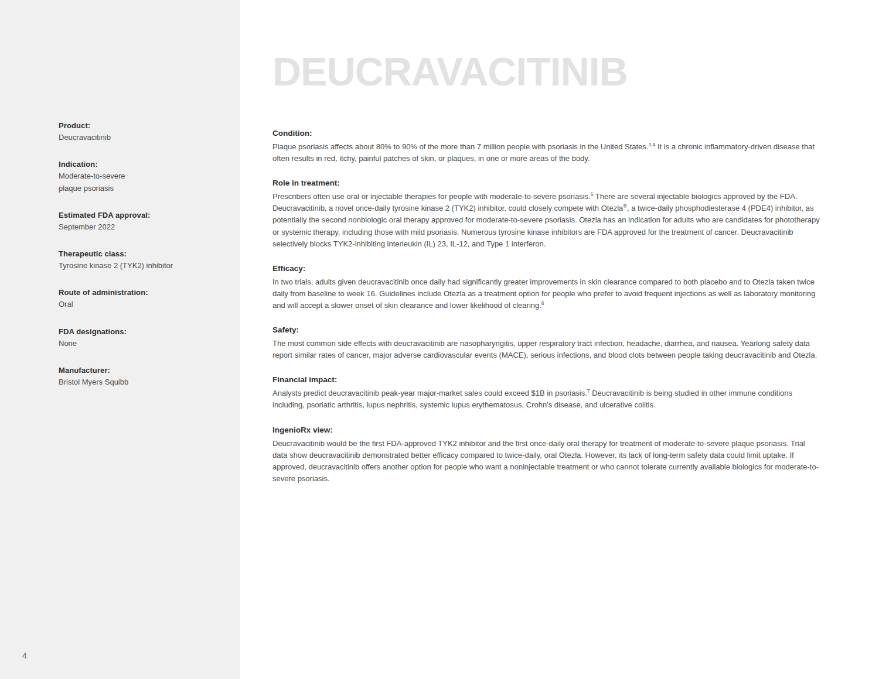Product:
Deucravacitinib
Indication:
Moderate-to-severe
plaque psoriasis
Estimated FDA approval:
September 2022
Therapeutic class:
Tyrosine kinase 2 (TYK2) inhibitor
Route of administration:
Oral
FDA designations:
None
Manufacturer:
Bristol Myers Squibb
4
DEUCRAVACITINIB
Condition:
Plaque psoriasis affects about 80% to 90% of the more than 7 million people with psoriasis in the United States.3,4 It is a chronic inflammatory-driven disease that often results in red, itchy, painful patches of skin, or plaques, in one or more areas of the body.
Role in treatment:
Prescribers often use oral or injectable therapies for people with moderate-to-severe psoriasis.5 There are several injectable biologics approved by the FDA. Deucravacitinib, a novel once-daily tyrosine kinase 2 (TYK2) inhibitor, could closely compete with Otezla®, a twice-daily phosphodiesterase 4 (PDE4) inhibitor, as potentially the second nonbiologic oral therapy approved for moderate-to-severe psoriasis. Otezla has an indication for adults who are candidates for phototherapy or systemic therapy, including those with mild psoriasis. Numerous tyrosine kinase inhibitors are FDA approved for the treatment of cancer. Deucravacitinib selectively blocks TYK2-inhibiting interleukin (IL) 23, IL-12, and Type 1 interferon.
Efficacy:
In two trials, adults given deucravacitinib once daily had significantly greater improvements in skin clearance compared to both placebo and to Otezla taken twice daily from baseline to week 16. Guidelines include Otezla as a treatment option for people who prefer to avoid frequent injections as well as laboratory monitoring and will accept a slower onset of skin clearance and lower likelihood of clearing.6
Safety:
The most common side effects with deucravacitinib are nasopharyngitis, upper respiratory tract infection, headache, diarrhea, and nausea. Yearlong safety data report similar rates of cancer, major adverse cardiovascular events (MACE), serious infections, and blood clots between people taking deucravacitinib and Otezla.
Financial impact:
Analysts predict deucravacitinib peak-year major-market sales could exceed $1B in psoriasis.7 Deucravacitinib is being studied in other immune conditions including, psoriatic arthritis, lupus nephritis, systemic lupus erythematosus, Crohn's disease, and ulcerative colitis.
IngenioRx view:
Deucravacitinib would be the first FDA-approved TYK2 inhibitor and the first once-daily oral therapy for treatment of moderate-to-severe plaque psoriasis. Trial data show deucravacitinib demonstrated better efficacy compared to twice-daily, oral Otezla. However, its lack of long-term safety data could limit uptake. If approved, deucravacitinib offers another option for people who want a noninjectable treatment or who cannot tolerate currently available biologics for moderate-to-severe psoriasis.